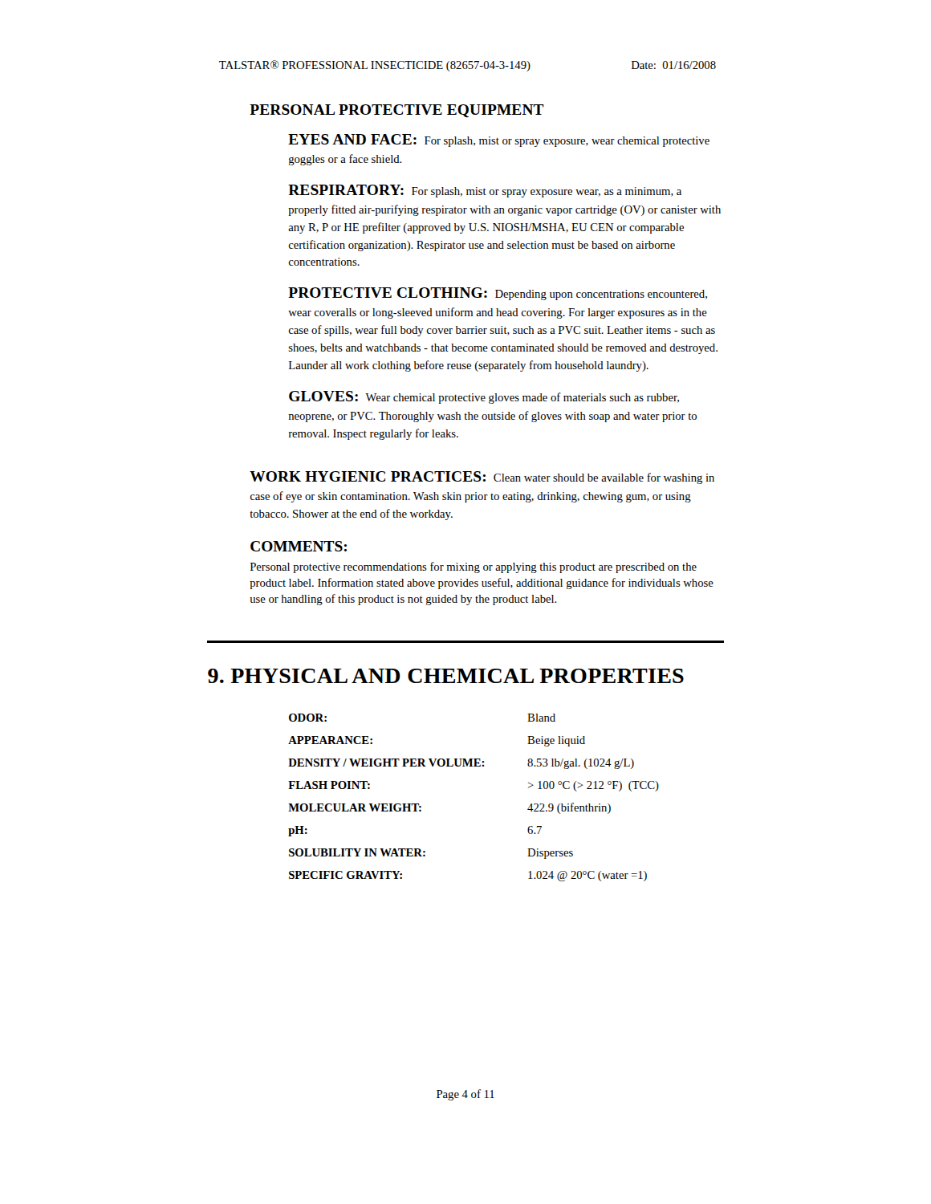TALSTAR® PROFESSIONAL INSECTICIDE (82657-04-3-149) Date: 01/16/2008
PERSONAL PROTECTIVE EQUIPMENT
EYES AND FACE: For splash, mist or spray exposure, wear chemical protective goggles or a face shield.
RESPIRATORY: For splash, mist or spray exposure wear, as a minimum, a properly fitted air-purifying respirator with an organic vapor cartridge (OV) or canister with any R, P or HE prefilter (approved by U.S. NIOSH/MSHA, EU CEN or comparable certification organization). Respirator use and selection must be based on airborne concentrations.
PROTECTIVE CLOTHING: Depending upon concentrations encountered, wear coveralls or long-sleeved uniform and head covering. For larger exposures as in the case of spills, wear full body cover barrier suit, such as a PVC suit. Leather items - such as shoes, belts and watchbands - that become contaminated should be removed and destroyed. Launder all work clothing before reuse (separately from household laundry).
GLOVES: Wear chemical protective gloves made of materials such as rubber, neoprene, or PVC. Thoroughly wash the outside of gloves with soap and water prior to removal. Inspect regularly for leaks.
WORK HYGIENIC PRACTICES: Clean water should be available for washing in case of eye or skin contamination. Wash skin prior to eating, drinking, chewing gum, or using tobacco. Shower at the end of the workday.
COMMENTS:
Personal protective recommendations for mixing or applying this product are prescribed on the product label. Information stated above provides useful, additional guidance for individuals whose use or handling of this product is not guided by the product label.
9. PHYSICAL AND CHEMICAL PROPERTIES
| ODOR: | Bland |
| APPEARANCE: | Beige liquid |
| DENSITY / WEIGHT PER VOLUME: | 8.53 lb/gal. (1024 g/L) |
| FLASH POINT: | > 100 °C (> 212 °F) (TCC) |
| MOLECULAR WEIGHT: | 422.9 (bifenthrin) |
| pH: | 6.7 |
| SOLUBILITY IN WATER: | Disperses |
| SPECIFIC GRAVITY: | 1.024 @ 20°C (water =1) |
Page 4 of 11